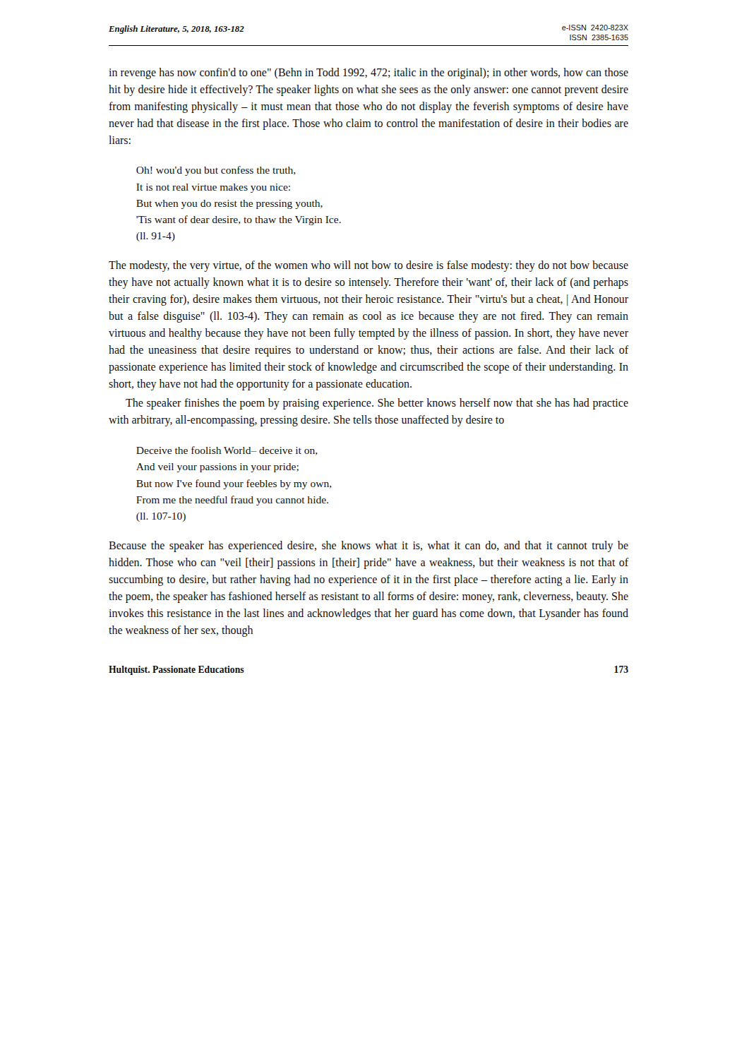English Literature, 5, 2018, 163-182
e-ISSN 2420-823X
ISSN 2385-1635
in revenge has now confin'd to one" (Behn in Todd 1992, 472; italic in the original); in other words, how can those hit by desire hide it effectively? The speaker lights on what she sees as the only answer: one cannot prevent desire from manifesting physically – it must mean that those who do not display the feverish symptoms of desire have never had that disease in the first place. Those who claim to control the manifestation of desire in their bodies are liars:
Oh! wou'd you but confess the truth,
It is not real virtue makes you nice:
But when you do resist the pressing youth,
'Tis want of dear desire, to thaw the Virgin Ice.
(ll. 91-4)
The modesty, the very virtue, of the women who will not bow to desire is false modesty: they do not bow because they have not actually known what it is to desire so intensely. Therefore their 'want' of, their lack of (and perhaps their craving for), desire makes them virtuous, not their heroic resistance. Their "virtu's but a cheat, | And Honour but a false disguise" (ll. 103-4). They can remain as cool as ice because they are not fired. They can remain virtuous and healthy because they have not been fully tempted by the illness of passion. In short, they have never had the uneasiness that desire requires to understand or know; thus, their actions are false. And their lack of passionate experience has limited their stock of knowledge and circumscribed the scope of their understanding. In short, they have not had the opportunity for a passionate education.
The speaker finishes the poem by praising experience. She better knows herself now that she has had practice with arbitrary, all-encompassing, pressing desire. She tells those unaffected by desire to
Deceive the foolish World– deceive it on,
And veil your passions in your pride;
But now I've found your feebles by my own,
From me the needful fraud you cannot hide.
(ll. 107-10)
Because the speaker has experienced desire, she knows what it is, what it can do, and that it cannot truly be hidden. Those who can "veil [their] passions in [their] pride" have a weakness, but their weakness is not that of succumbing to desire, but rather having had no experience of it in the first place – therefore acting a lie. Early in the poem, the speaker has fashioned herself as resistant to all forms of desire: money, rank, cleverness, beauty. She invokes this resistance in the last lines and acknowledges that her guard has come down, that Lysander has found the weakness of her sex, though
Hultquist. Passionate Educations
173